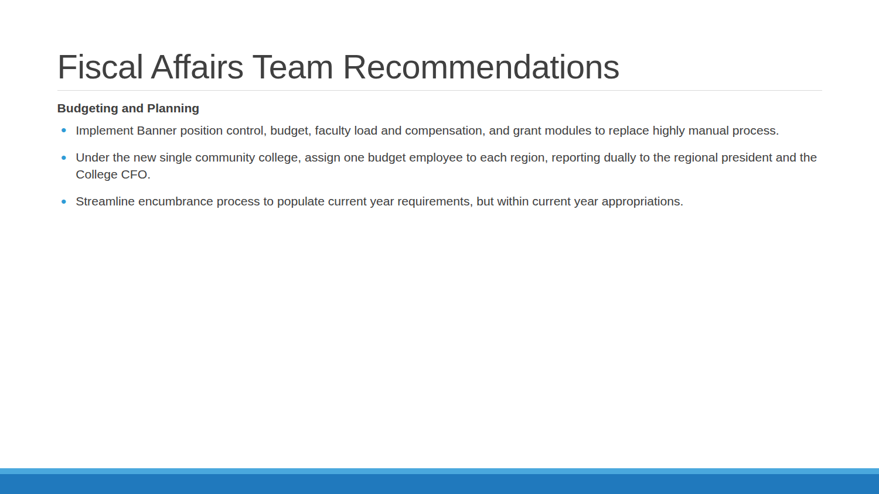Fiscal Affairs Team Recommendations
Budgeting and Planning
Implement Banner position control, budget, faculty load and compensation, and grant modules to replace highly manual process.
Under the new single community college, assign one budget employee to each region, reporting dually to the regional president and the College CFO.
Streamline encumbrance process to populate current year requirements, but within current year appropriations.